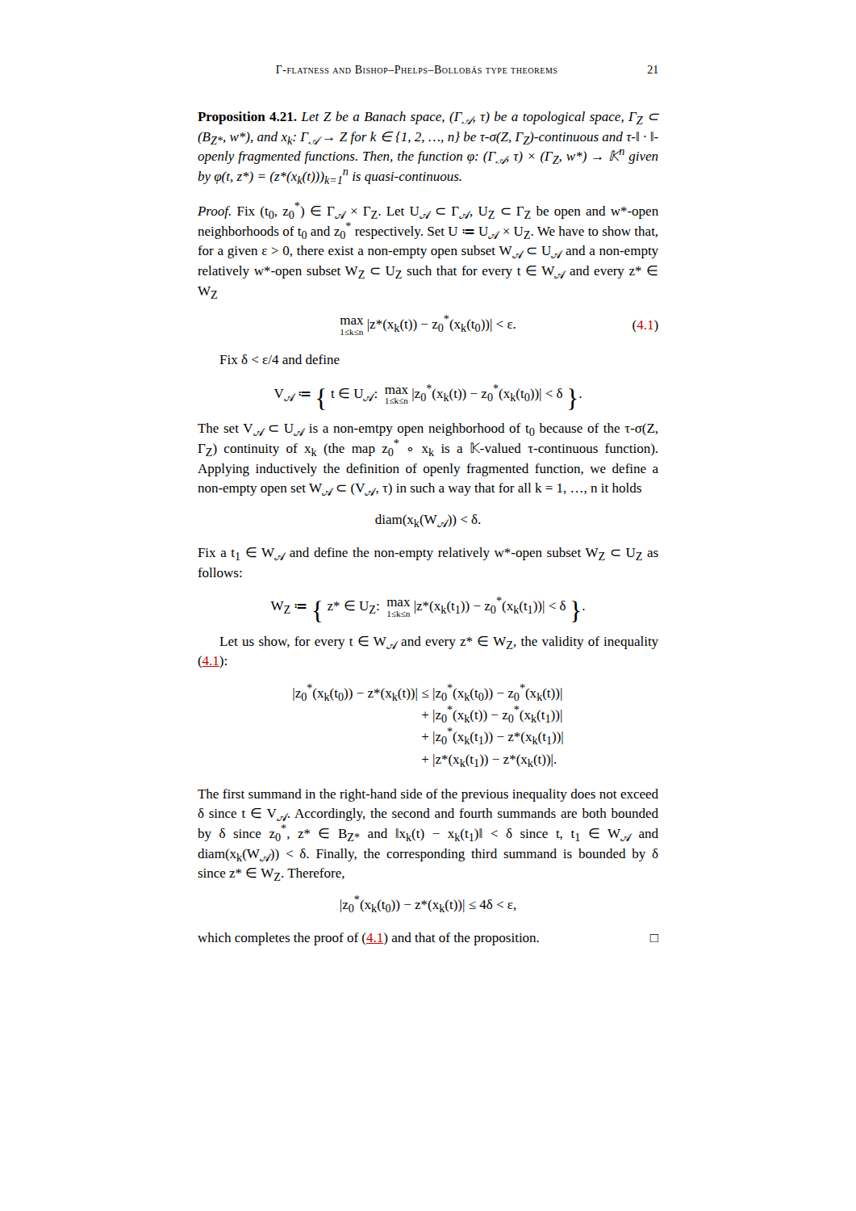Γ-flatness and Bishop–Phelps–Bollobás type theorems 21
Proposition 4.21. Let Z be a Banach space, (Γ𝒜, τ) be a topological space, ΓZ ⊂ (BZ*, w*), and xk: Γ𝒜 → Z for k ∈ {1, 2, …, n} be τ-σ(Z, ΓZ)-continuous and τ-‖ · ‖-openly fragmented functions. Then, the function φ: (Γ𝒜, τ) × (ΓZ, w*) → 𝕂n given by φ(t, z*) = (z*(xk(t)))k=1n is quasi-continuous.
Proof. Fix (t0, z0*) ∈ Γ𝒜 × ΓZ. Let U𝒜 ⊂ Γ𝒜, UZ ⊂ ΓZ be open and w*-open neighborhoods of t0 and z0* respectively. Set U ≔ U𝒜 × UZ. We have to show that, for a given ε > 0, there exist a non-empty open subset W𝒜 ⊂ U𝒜 and a non-empty relatively w*-open subset WZ ⊂ UZ such that for every t ∈ W𝒜 and every z* ∈ WZ
max 1≤k≤n |z*(xk(t)) − z0*(xk(t0))| < ε. (4.1)
Fix δ < ε/4 and define
V𝒜 ≔ { t ∈ U𝒜: max 1≤k≤n |z0*(xk(t)) − z0*(xk(t0))| < δ }.
The set V𝒜 ⊂ U𝒜 is a non-emtpy open neighborhood of t0 because of the τ-σ(Z, ΓZ) continuity of xk (the map z0* ∘ xk is a 𝕂-valued τ-continuous function). Applying inductively the definition of openly fragmented function, we define a non-empty open set W𝒜 ⊂ (V𝒜, τ) in such a way that for all k = 1, …, n it holds
diam(xk(W𝒜)) < δ.
Fix a t1 ∈ W𝒜 and define the non-empty relatively w*-open subset WZ ⊂ UZ as follows:
WZ ≔ { z* ∈ UZ: max 1≤k≤n |z*(xk(t1)) − z0*(xk(t1))| < δ }.
Let us show, for every t ∈ W𝒜 and every z* ∈ WZ, the validity of inequality (4.1):
| /z 0 * (x k (t 0 )) − z*(x k (t))/ | ≤ | /z 0 * (x k (t 0 )) − z 0 * (x k (t))/ |
| | + | /z 0 * (x k (t)) − z 0 * (x k (t 1 ))/ |
| | + | /z 0 * (x k (t 1 )) − z*(x k (t 1 ))/ |
| | + | /z*(x k (t 1 )) − z*(x k (t))/. |
The first summand in the right-hand side of the previous inequality does not exceed δ since t ∈ V𝒜. Accordingly, the second and fourth summands are both bounded by δ since z0*, z* ∈ BZ* and ‖xk(t) − xk(t1)‖ < δ since t, t1 ∈ W𝒜 and diam(xk(W𝒜)) < δ. Finally, the corresponding third summand is bounded by δ since z* ∈ WZ. Therefore,
|z0*(xk(t0)) − z*(xk(t))| ≤ 4δ < ε,
which completes the proof of (4.1) and that of the proposition. □